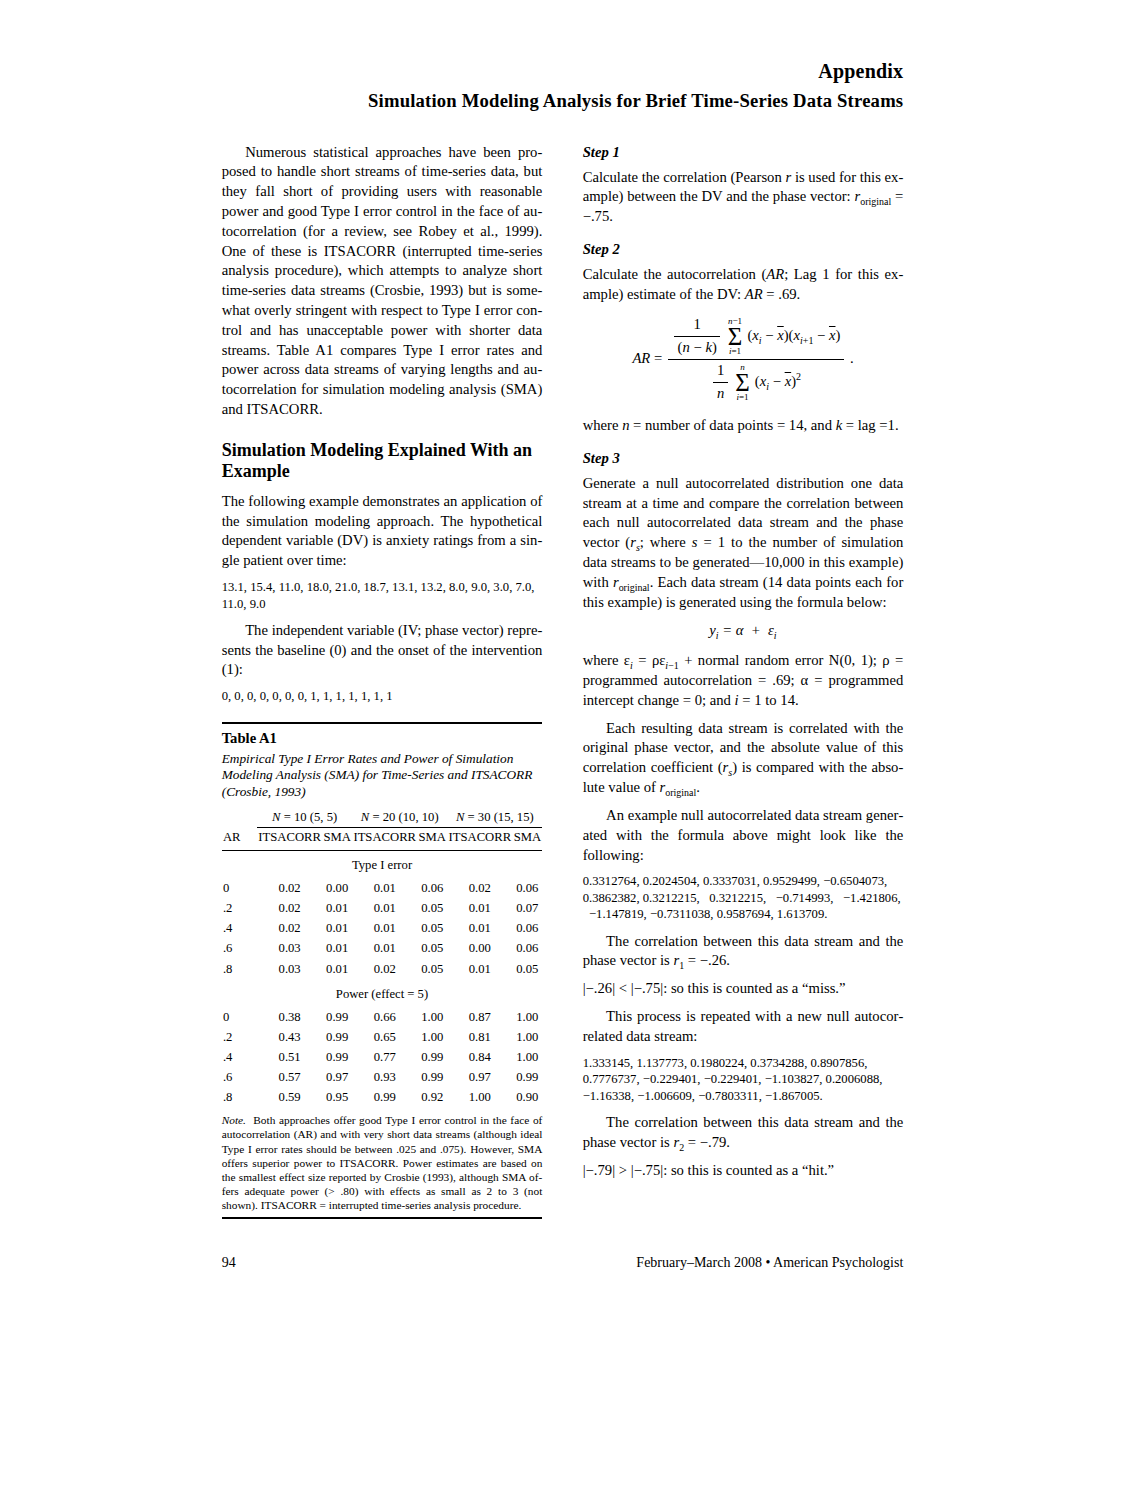Appendix
Simulation Modeling Analysis for Brief Time-Series Data Streams
Numerous statistical approaches have been proposed to handle short streams of time-series data, but they fall short of providing users with reasonable power and good Type I error control in the face of autocorrelation (for a review, see Robey et al., 1999). One of these is ITSACORR (interrupted time-series analysis procedure), which attempts to analyze short time-series data streams (Crosbie, 1993) but is somewhat overly stringent with respect to Type I error control and has unacceptable power with shorter data streams. Table A1 compares Type I error rates and power across data streams of varying lengths and autocorrelation for simulation modeling analysis (SMA) and ITSACORR.
Simulation Modeling Explained With an Example
The following example demonstrates an application of the simulation modeling approach. The hypothetical dependent variable (DV) is anxiety ratings from a single patient over time:
13.1, 15.4, 11.0, 18.0, 21.0, 18.7, 13.1, 13.2, 8.0, 9.0, 3.0, 7.0, 11.0, 9.0
The independent variable (IV; phase vector) represents the baseline (0) and the onset of the intervention (1):
0, 0, 0, 0, 0, 0, 0, 1, 1, 1, 1, 1, 1, 1
Table A1
Empirical Type I Error Rates and Power of Simulation Modeling Analysis (SMA) for Time-Series and ITSACORR (Crosbie, 1993)
| | N = 10 (5, 5) | N = 20 (10, 10) | N = 30 (15, 15) |
| --- | --- | --- | --- |
| AR | ITSACORR | SMA | ITSACORR | SMA | ITSACORR | SMA |
| Type I error |
| 0 | 0.02 | 0.00 | 0.01 | 0.06 | 0.02 | 0.06 |
| .2 | 0.02 | 0.01 | 0.01 | 0.05 | 0.01 | 0.07 |
| .4 | 0.02 | 0.01 | 0.01 | 0.05 | 0.01 | 0.06 |
| .6 | 0.03 | 0.01 | 0.01 | 0.05 | 0.00 | 0.06 |
| .8 | 0.03 | 0.01 | 0.02 | 0.05 | 0.01 | 0.05 |
| Power (effect = 5) |
| 0 | 0.38 | 0.99 | 0.66 | 1.00 | 0.87 | 1.00 |
| .2 | 0.43 | 0.99 | 0.65 | 1.00 | 0.81 | 1.00 |
| .4 | 0.51 | 0.99 | 0.77 | 0.99 | 0.84 | 1.00 |
| .6 | 0.57 | 0.97 | 0.93 | 0.99 | 0.97 | 0.99 |
| .8 | 0.59 | 0.95 | 0.99 | 0.92 | 1.00 | 0.90 |
Note. Both approaches offer good Type I error control in the face of autocorrelation (AR) and with very short data streams (although ideal Type I error rates should be between .025 and .075). However, SMA offers superior power to ITSACORR. Power estimates are based on the smallest effect size reported by Crosbie (1993), although SMA offers adequate power (> .80) with effects as small as 2 to 3 (not shown). ITSACORR = interrupted time-series analysis procedure.
Step 1
Calculate the correlation (Pearson r is used for this example) between the DV and the phase vector: roriginal = −.75.
Step 2
Calculate the autocorrelation (AR; Lag 1 for this example) estimate of the DV: AR = .69.
AR = 1 (n − k) n−1 Σ i=1 (xi − x)(xi+1 − x) 1 n n Σ i=1 (xi − x)2 .
where n = number of data points = 14, and k = lag =1.
Step 3
Generate a null autocorrelated distribution one data stream at a time and compare the correlation between each null autocorrelated data stream and the phase vector (rs; where s = 1 to the number of simulation data streams to be generated—10,000 in this example) with roriginal. Each data stream (14 data points each for this example) is generated using the formula below:
yi = α + εi
where εi = ρεi−1 + normal random error N(0, 1); ρ = programmed autocorrelation = .69; α = programmed intercept change = 0; and i = 1 to 14.
Each resulting data stream is correlated with the original phase vector, and the absolute value of this correlation coefficient (rs) is compared with the absolute value of roriginal.
An example null autocorrelated data stream generated with the formula above might look like the following:
0.3312764, 0.2024504, 0.3337031, 0.9529499, −0.6504073, 0.3862382, 0.3212215, 0.3212215, −0.714993, −1.421806, −1.147819, −0.7311038, 0.9587694, 1.613709.
The correlation between this data stream and the phase vector is r1 = −.26.
|−.26| < |−.75|: so this is counted as a “miss.”
This process is repeated with a new null autocorrelated data stream:
1.333145, 1.137773, 0.1980224, 0.3734288, 0.8907856, 0.7776737, −0.229401, −0.229401, −1.103827, 0.2006088, −1.16338, −1.006609, −0.7803311, −1.867005.
The correlation between this data stream and the phase vector is r2 = −.79.
|−.79| > |−.75|: so this is counted as a “hit.”
94 February–March 2008 • American Psychologist